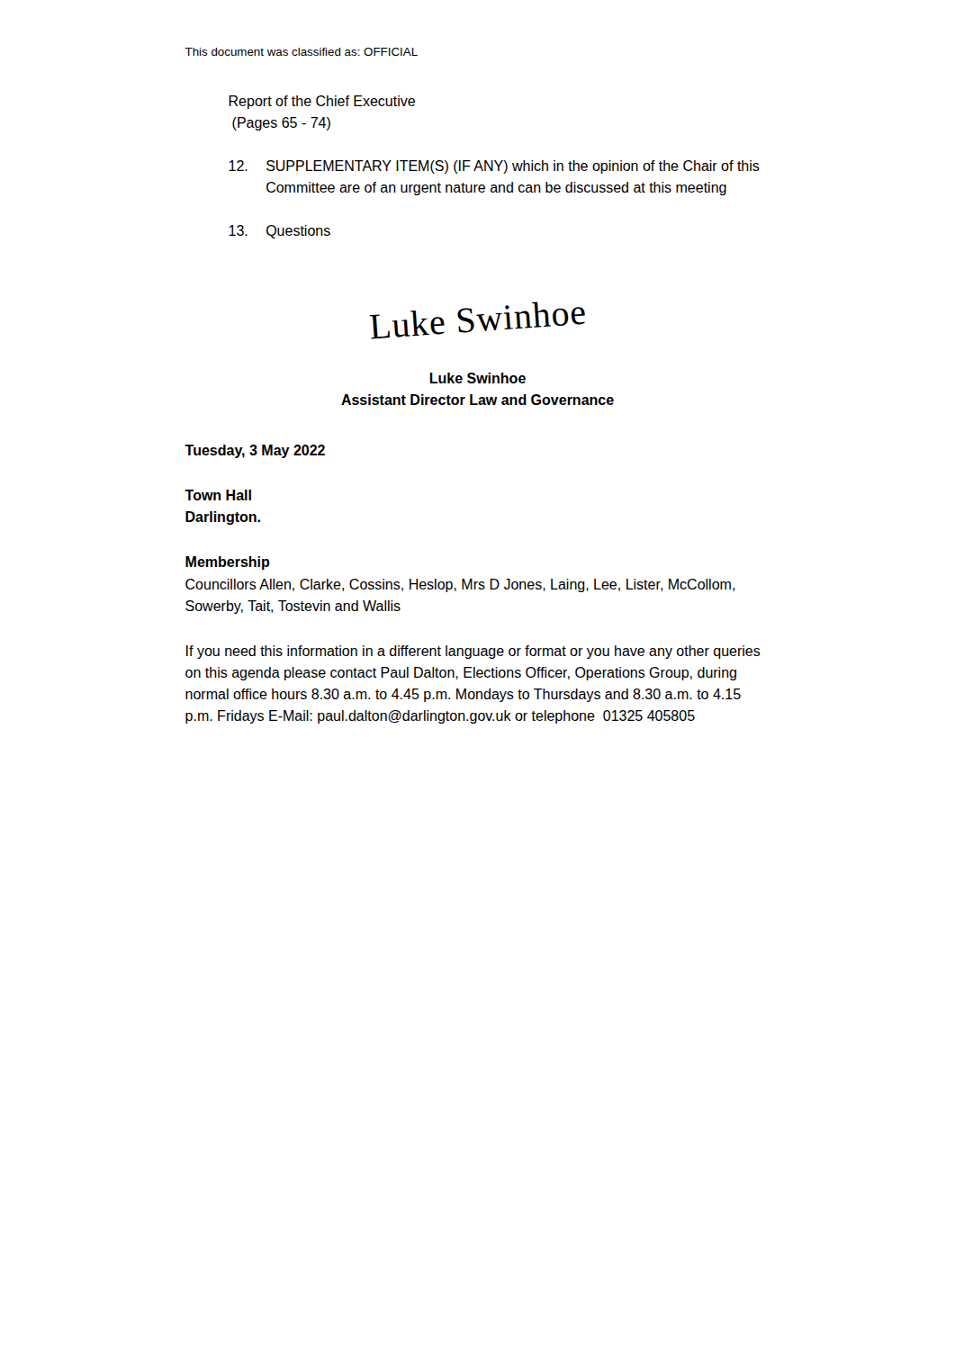This document was classified as: OFFICIAL
Report of the Chief Executive
(Pages 65 - 74)
12. SUPPLEMENTARY ITEM(S) (IF ANY) which in the opinion of the Chair of this Committee are of an urgent nature and can be discussed at this meeting
13. Questions
Luke Swinhoe
Luke Swinhoe
Assistant Director Law and Governance
Tuesday, 3 May 2022
Town Hall Darlington.
Membership
Councillors Allen, Clarke, Cossins, Heslop, Mrs D Jones, Laing, Lee, Lister, McCollom, Sowerby, Tait, Tostevin and Wallis
If you need this information in a different language or format or you have any other queries on this agenda please contact Paul Dalton, Elections Officer, Operations Group, during normal office hours 8.30 a.m. to 4.45 p.m. Mondays to Thursdays and 8.30 a.m. to 4.15 p.m. Fridays E-Mail: paul.dalton@darlington.gov.uk or telephone 01325 405805